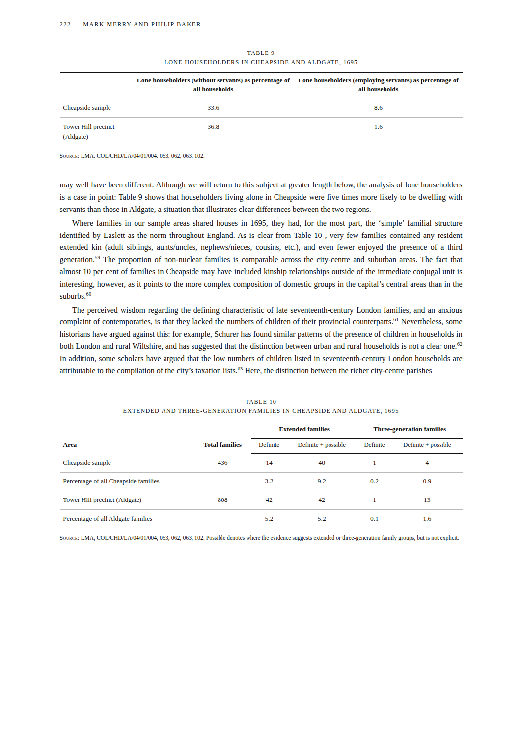222 Mark Merry and Philip Baker
Table 9
Lone householders in Cheapside and Aldgate, 1695
| | Lone householders (without servants) as percentage of all households | Lone householders (employing servants) as percentage of all households |
| --- | --- | --- |
| Cheapside sample | 33.6 | 8.6 |
| Tower Hill precinct (Aldgate) | 36.8 | 1.6 |
Source: LMA, COL/CHD/LA/04/01/004, 053, 062, 063, 102.
may well have been different. Although we will return to this subject at greater length below, the analysis of lone householders is a case in point: Table 9 shows that householders living alone in Cheapside were five times more likely to be dwelling with servants than those in Aldgate, a situation that illustrates clear differences between the two regions.
Where families in our sample areas shared houses in 1695, they had, for the most part, the ‘simple’ familial structure identified by Laslett as the norm throughout England. As is clear from Table 10 , very few families contained any resident extended kin (adult siblings, aunts/uncles, nephews/nieces, cousins, etc.), and even fewer enjoyed the presence of a third generation.59 The proportion of non-nuclear families is comparable across the city-centre and suburban areas. The fact that almost 10 per cent of families in Cheapside may have included kinship relationships outside of the immediate conjugal unit is interesting, however, as it points to the more complex composition of domestic groups in the capital’s central areas than in the suburbs.60
The perceived wisdom regarding the defining characteristic of late seventeenth-century London families, and an anxious complaint of contemporaries, is that they lacked the numbers of children of their provincial counterparts.61 Nevertheless, some historians have argued against this: for example, Schurer has found similar patterns of the presence of children in households in both London and rural Wiltshire, and has suggested that the distinction between urban and rural households is not a clear one.62 In addition, some scholars have argued that the low numbers of children listed in seventeenth-century London households are attributable to the compilation of the city’s taxation lists.63 Here, the distinction between the richer city-centre parishes
Table 10
Extended and three-generation families in Cheapside and Aldgate, 1695
| Area | Total families | Extended families | Three-generation families |
| --- | --- | --- | --- |
| Definite | Definite + possible | Definite | Definite + possible |
| Cheapside sample | 436 | 14 | 40 | 1 | 4 |
| Percentage of all Cheapside families | | 3.2 | 9.2 | 0.2 | 0.9 |
| Tower Hill precinct (Aldgate) | 808 | 42 | 42 | 1 | 13 |
| Percentage of all Aldgate families | | 5.2 | 5.2 | 0.1 | 1.6 |
Source: LMA, COL/CHD/LA/04/01/004, 053, 062, 063, 102. Possible denotes where the evidence suggests extended or three-generation family groups, but is not explicit.